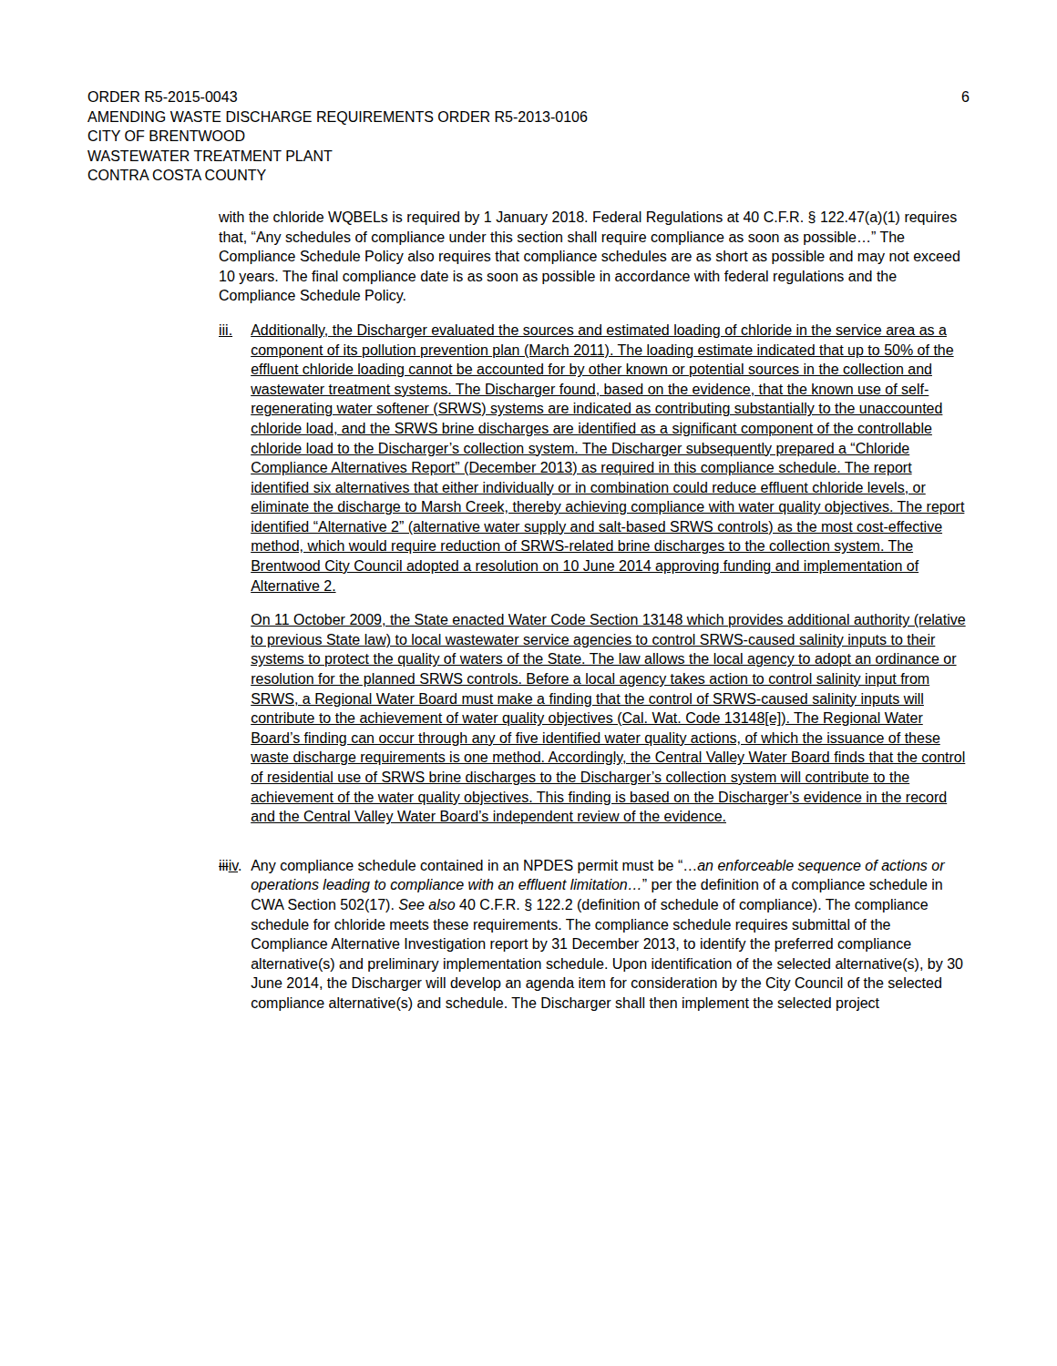Order R5-2015-0043 6
Amending Waste Discharge Requirements Order R5-2013-0106
City of Brentwood
Wastewater Treatment Plant
Contra Costa County
with the chloride WQBELs is required by 1 January 2018. Federal Regulations at 40 C.F.R. § 122.47(a)(1) requires that, “Any schedules of compliance under this section shall require compliance as soon as possible…” The Compliance Schedule Policy also requires that compliance schedules are as short as possible and may not exceed 10 years. The final compliance date is as soon as possible in accordance with federal regulations and the Compliance Schedule Policy.
iii. Additionally, the Discharger evaluated the sources and estimated loading of chloride in the service area as a component of its pollution prevention plan (March 2011). The loading estimate indicated that up to 50% of the effluent chloride loading cannot be accounted for by other known or potential sources in the collection and wastewater treatment systems. The Discharger found, based on the evidence, that the known use of self-regenerating water softener (SRWS) systems are indicated as contributing substantially to the unaccounted chloride load, and the SRWS brine discharges are identified as a significant component of the controllable chloride load to the Discharger’s collection system. The Discharger subsequently prepared a “Chloride Compliance Alternatives Report” (December 2013) as required in this compliance schedule. The report identified six alternatives that either individually or in combination could reduce effluent chloride levels, or eliminate the discharge to Marsh Creek, thereby achieving compliance with water quality objectives. The report identified “Alternative 2” (alternative water supply and salt-based SRWS controls) as the most cost-effective method, which would require reduction of SRWS-related brine discharges to the collection system. The Brentwood City Council adopted a resolution on 10 June 2014 approving funding and implementation of Alternative 2.
On 11 October 2009, the State enacted Water Code Section 13148 which provides additional authority (relative to previous State law) to local wastewater service agencies to control SRWS-caused salinity inputs to their systems to protect the quality of waters of the State. The law allows the local agency to adopt an ordinance or resolution for the planned SRWS controls. Before a local agency takes action to control salinity input from SRWS, a Regional Water Board must make a finding that the control of SRWS-caused salinity inputs will contribute to the achievement of water quality objectives (Cal. Wat. Code 13148[e]). The Regional Water Board’s finding can occur through any of five identified water quality actions, of which the issuance of these waste discharge requirements is one method. Accordingly, the Central Valley Water Board finds that the control of residential use of SRWS brine discharges to the Discharger’s collection system will contribute to the achievement of the water quality objectives. This finding is based on the Discharger’s evidence in the record and the Central Valley Water Board’s independent review of the evidence.
iiiiv. Any compliance schedule contained in an NPDES permit must be “…an enforceable sequence of actions or operations leading to compliance with an effluent limitation…” per the definition of a compliance schedule in CWA Section 502(17). See also 40 C.F.R. § 122.2 (definition of schedule of compliance). The compliance schedule for chloride meets these requirements. The compliance schedule requires submittal of the Compliance Alternative Investigation report by 31 December 2013, to identify the preferred compliance alternative(s) and preliminary implementation schedule. Upon identification of the selected alternative(s), by 30 June 2014, the Discharger will develop an agenda item for consideration by the City Council of the selected compliance alternative(s) and schedule. The Discharger shall then implement the selected project